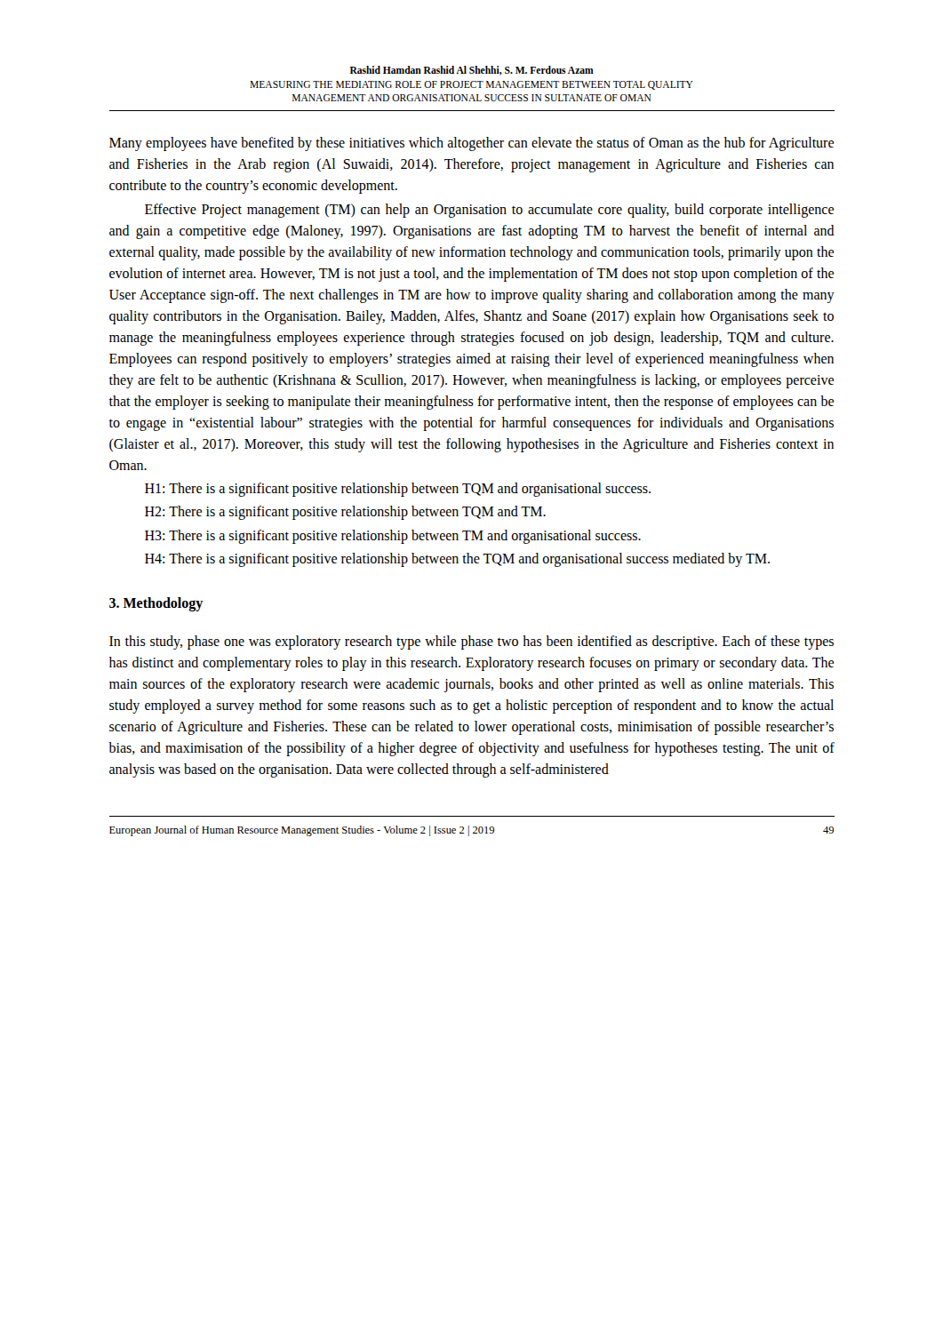Rashid Hamdan Rashid Al Shehhi, S. M. Ferdous Azam
Measuring the Mediating Role of Project Management Between Total Quality
Management and Organisational Success in Sultanate of Oman
Many employees have benefited by these initiatives which altogether can elevate the status of Oman as the hub for Agriculture and Fisheries in the Arab region (Al Suwaidi, 2014). Therefore, project management in Agriculture and Fisheries can contribute to the country’s economic development.
Effective Project management (TM) can help an Organisation to accumulate core quality, build corporate intelligence and gain a competitive edge (Maloney, 1997). Organisations are fast adopting TM to harvest the benefit of internal and external quality, made possible by the availability of new information technology and communication tools, primarily upon the evolution of internet area. However, TM is not just a tool, and the implementation of TM does not stop upon completion of the User Acceptance sign-off. The next challenges in TM are how to improve quality sharing and collaboration among the many quality contributors in the Organisation. Bailey, Madden, Alfes, Shantz and Soane (2017) explain how Organisations seek to manage the meaningfulness employees experience through strategies focused on job design, leadership, TQM and culture. Employees can respond positively to employers’ strategies aimed at raising their level of experienced meaningfulness when they are felt to be authentic (Krishnana & Scullion, 2017). However, when meaningfulness is lacking, or employees perceive that the employer is seeking to manipulate their meaningfulness for performative intent, then the response of employees can be to engage in “existential labour” strategies with the potential for harmful consequences for individuals and Organisations (Glaister et al., 2017). Moreover, this study will test the following hypothesises in the Agriculture and Fisheries context in Oman.
H1: There is a significant positive relationship between TQM and organisational success.
H2: There is a significant positive relationship between TQM and TM.
H3: There is a significant positive relationship between TM and organisational success.
H4: There is a significant positive relationship between the TQM and organisational success mediated by TM.
3. Methodology
In this study, phase one was exploratory research type while phase two has been identified as descriptive. Each of these types has distinct and complementary roles to play in this research. Exploratory research focuses on primary or secondary data. The main sources of the exploratory research were academic journals, books and other printed as well as online materials. This study employed a survey method for some reasons such as to get a holistic perception of respondent and to know the actual scenario of Agriculture and Fisheries. These can be related to lower operational costs, minimisation of possible researcher’s bias, and maximisation of the possibility of a higher degree of objectivity and usefulness for hypotheses testing. The unit of analysis was based on the organisation. Data were collected through a self-administered
European Journal of Human Resource Management Studies - Volume 2 | Issue 2 | 2019 49